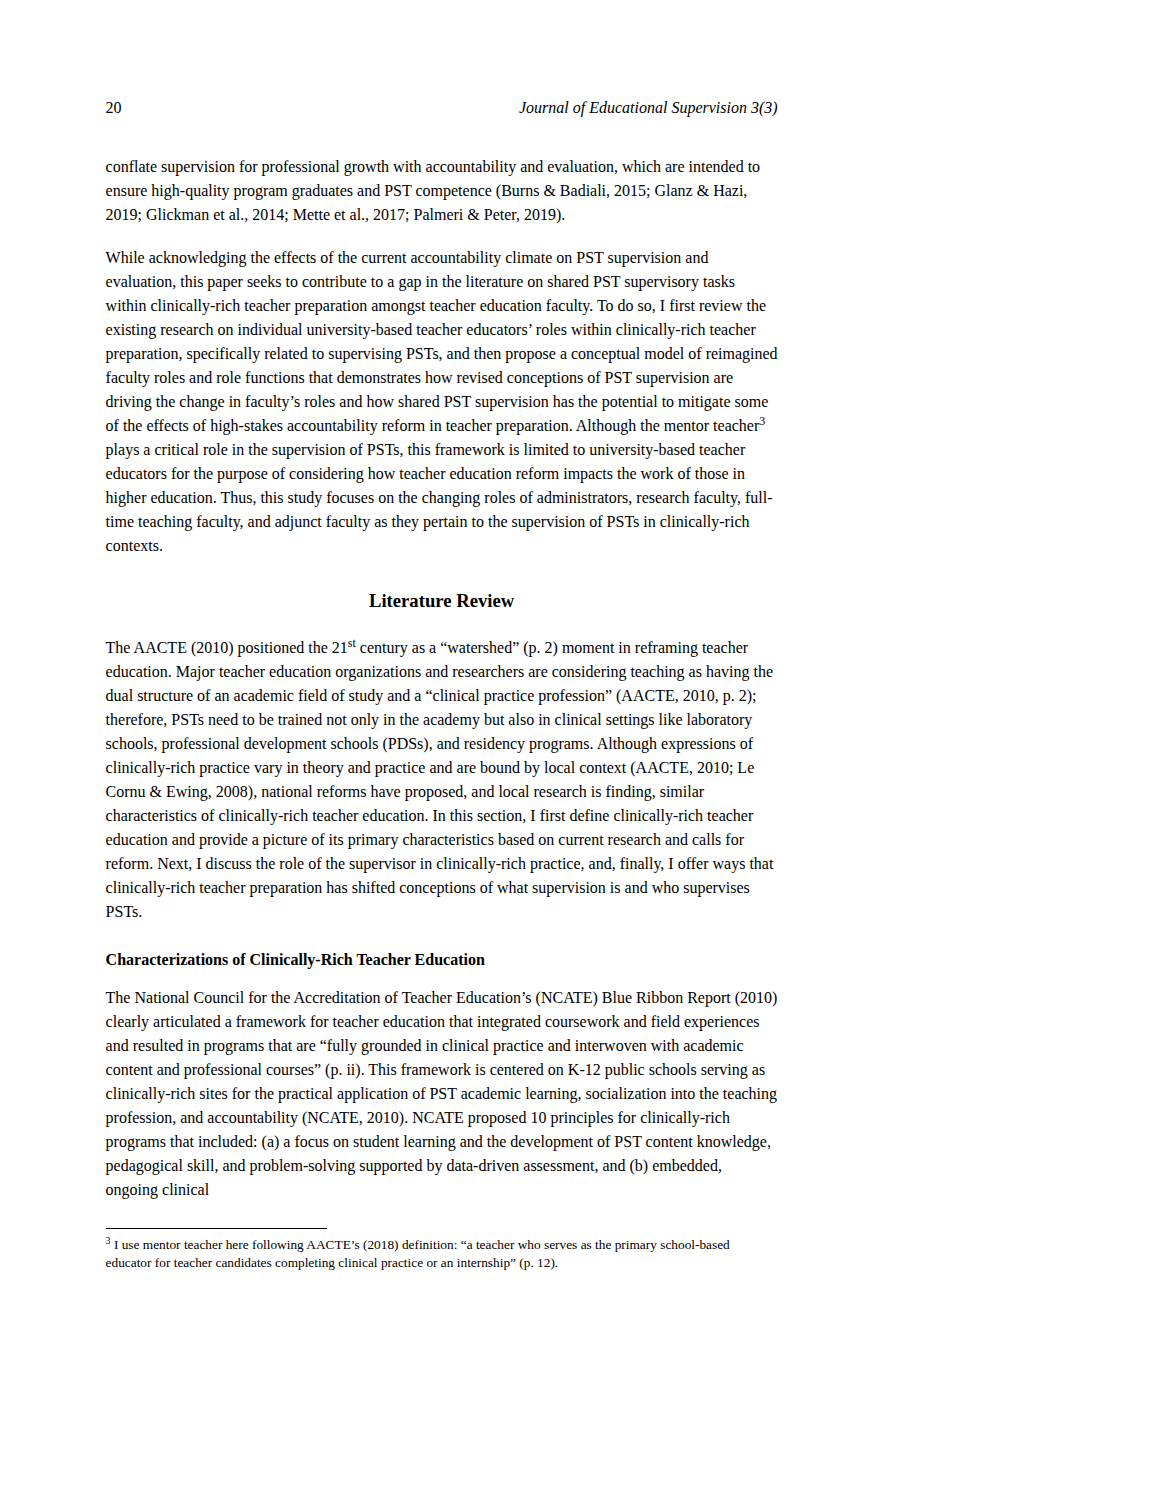20 Journal of Educational Supervision 3(3)
conflate supervision for professional growth with accountability and evaluation, which are intended to ensure high-quality program graduates and PST competence (Burns & Badiali, 2015; Glanz & Hazi, 2019; Glickman et al., 2014; Mette et al., 2017; Palmeri & Peter, 2019).
While acknowledging the effects of the current accountability climate on PST supervision and evaluation, this paper seeks to contribute to a gap in the literature on shared PST supervisory tasks within clinically-rich teacher preparation amongst teacher education faculty. To do so, I first review the existing research on individual university-based teacher educators’ roles within clinically-rich teacher preparation, specifically related to supervising PSTs, and then propose a conceptual model of reimagined faculty roles and role functions that demonstrates how revised conceptions of PST supervision are driving the change in faculty’s roles and how shared PST supervision has the potential to mitigate some of the effects of high-stakes accountability reform in teacher preparation. Although the mentor teacher3 plays a critical role in the supervision of PSTs, this framework is limited to university-based teacher educators for the purpose of considering how teacher education reform impacts the work of those in higher education. Thus, this study focuses on the changing roles of administrators, research faculty, full-time teaching faculty, and adjunct faculty as they pertain to the supervision of PSTs in clinically-rich contexts.
Literature Review
The AACTE (2010) positioned the 21st century as a “watershed” (p. 2) moment in reframing teacher education. Major teacher education organizations and researchers are considering teaching as having the dual structure of an academic field of study and a “clinical practice profession” (AACTE, 2010, p. 2); therefore, PSTs need to be trained not only in the academy but also in clinical settings like laboratory schools, professional development schools (PDSs), and residency programs. Although expressions of clinically-rich practice vary in theory and practice and are bound by local context (AACTE, 2010; Le Cornu & Ewing, 2008), national reforms have proposed, and local research is finding, similar characteristics of clinically-rich teacher education. In this section, I first define clinically-rich teacher education and provide a picture of its primary characteristics based on current research and calls for reform. Next, I discuss the role of the supervisor in clinically-rich practice, and, finally, I offer ways that clinically-rich teacher preparation has shifted conceptions of what supervision is and who supervises PSTs.
Characterizations of Clinically-Rich Teacher Education
The National Council for the Accreditation of Teacher Education’s (NCATE) Blue Ribbon Report (2010) clearly articulated a framework for teacher education that integrated coursework and field experiences and resulted in programs that are “fully grounded in clinical practice and interwoven with academic content and professional courses” (p. ii). This framework is centered on K-12 public schools serving as clinically-rich sites for the practical application of PST academic learning, socialization into the teaching profession, and accountability (NCATE, 2010). NCATE proposed 10 principles for clinically-rich programs that included: (a) a focus on student learning and the development of PST content knowledge, pedagogical skill, and problem-solving supported by data-driven assessment, and (b) embedded, ongoing clinical
3 I use mentor teacher here following AACTE’s (2018) definition: “a teacher who serves as the primary school-based educator for teacher candidates completing clinical practice or an internship” (p. 12).